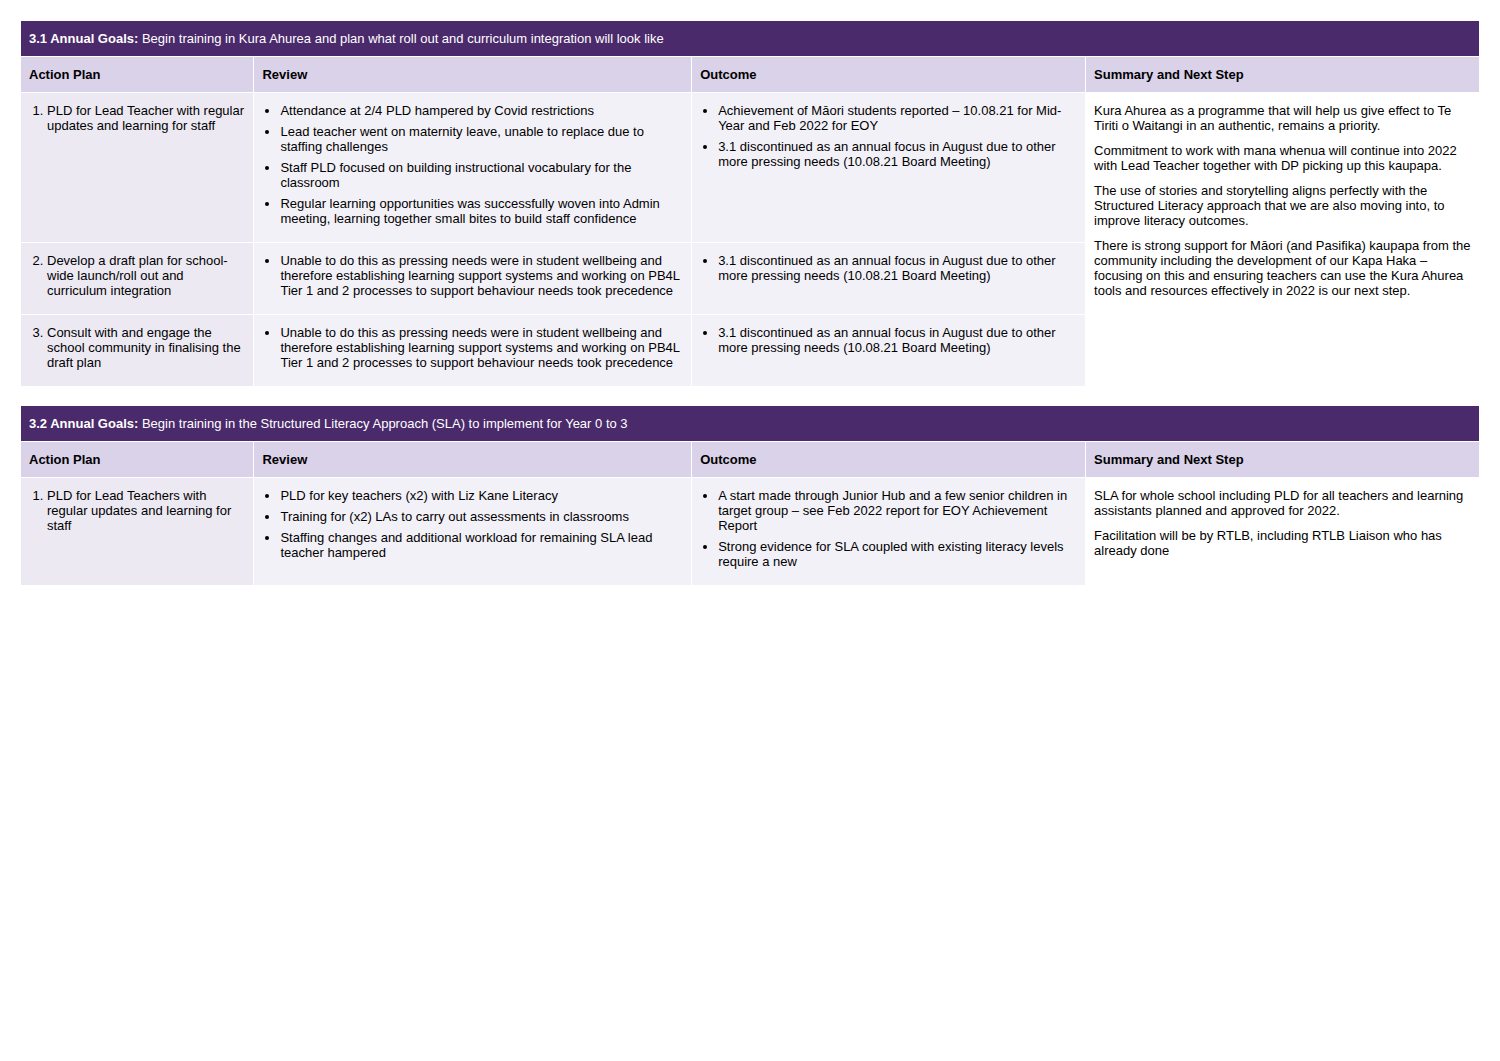| 3.1 Annual Goals: Begin training in Kura Ahurea and plan what roll out and curriculum integration will look like |
| Action Plan | Review | Outcome | Summary and Next Step |
| PLD for Lead Teacher with regular updates and learning for staff | Attendance at 2/4 PLD hampered by Covid restrictions Lead teacher went on maternity leave, unable to replace due to staffing challenges Staff PLD focused on building instructional vocabulary for the classroom Regular learning opportunities was successfully woven into Admin meeting, learning together small bites to build staff confidence | Achievement of Māori students reported – 10.08.21 for Mid-Year and Feb 2022 for EOY 3.1 discontinued as an annual focus in August due to other more pressing needs (10.08.21 Board Meeting) | Kura Ahurea as a programme that will help us give effect to Te Tiriti o Waitangi in an authentic, remains a priority. Commitment to work with mana whenua will continue into 2022 with Lead Teacher together with DP picking up this kaupapa. The use of stories and storytelling aligns perfectly with the Structured Literacy approach that we are also moving into, to improve literacy outcomes. There is strong support for Māori (and Pasifika) kaupapa from the community including the development of our Kapa Haka – focusing on this and ensuring teachers can use the Kura Ahurea tools and resources effectively in 2022 is our next step. |
| Develop a draft plan for school-wide launch/roll out and curriculum integration | Unable to do this as pressing needs were in student wellbeing and therefore establishing learning support systems and working on PB4L Tier 1 and 2 processes to support behaviour needs took precedence | 3.1 discontinued as an annual focus in August due to other more pressing needs (10.08.21 Board Meeting) |
| Consult with and engage the school community in finalising the draft plan | Unable to do this as pressing needs were in student wellbeing and therefore establishing learning support systems and working on PB4L Tier 1 and 2 processes to support behaviour needs took precedence | 3.1 discontinued as an annual focus in August due to other more pressing needs (10.08.21 Board Meeting) |
| 3.2 Annual Goals: Begin training in the Structured Literacy Approach (SLA) to implement for Year 0 to 3 |
| Action Plan | Review | Outcome | Summary and Next Step |
| PLD for Lead Teachers with regular updates and learning for staff | PLD for key teachers (x2) with Liz Kane Literacy Training for (x2) LAs to carry out assessments in classrooms Staffing changes and additional workload for remaining SLA lead teacher hampered | A start made through Junior Hub and a few senior children in target group – see Feb 2022 report for EOY Achievement Report Strong evidence for SLA coupled with existing literacy levels require a new | SLA for whole school including PLD for all teachers and learning assistants planned and approved for 2022. Facilitation will be by RTLB, including RTLB Liaison who has already done |